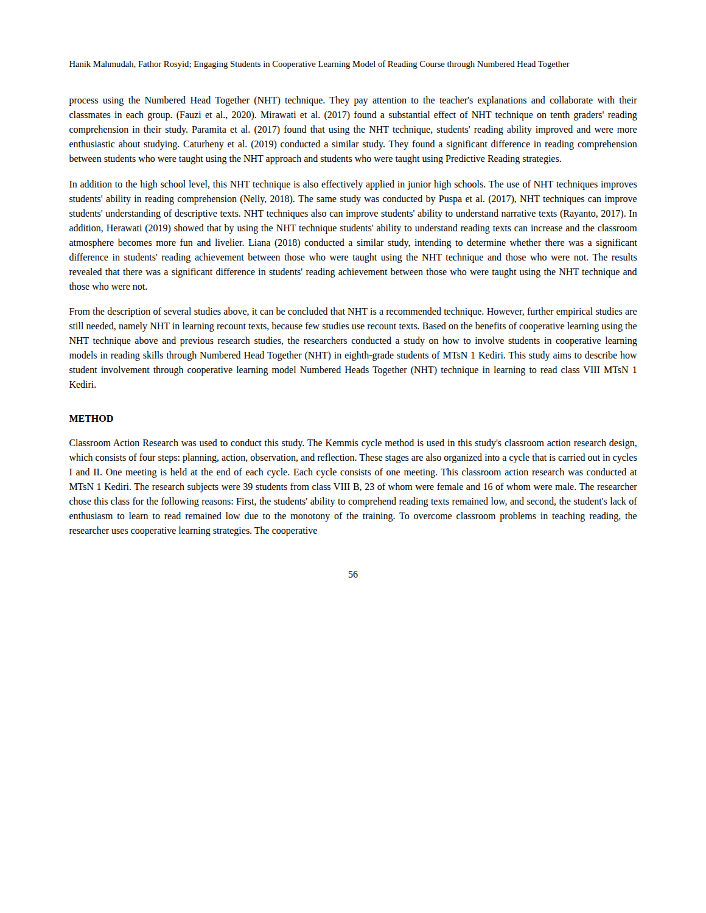Hanik Mahmudah, Fathor Rosyid; Engaging Students in Cooperative Learning Model of Reading Course through Numbered Head Together
process using the Numbered Head Together (NHT) technique. They pay attention to the teacher's explanations and collaborate with their classmates in each group. (Fauzi et al., 2020). Mirawati et al. (2017) found a substantial effect of NHT technique on tenth graders' reading comprehension in their study. Paramita et al. (2017) found that using the NHT technique, students' reading ability improved and were more enthusiastic about studying. Caturheny et al. (2019) conducted a similar study. They found a significant difference in reading comprehension between students who were taught using the NHT approach and students who were taught using Predictive Reading strategies.
In addition to the high school level, this NHT technique is also effectively applied in junior high schools. The use of NHT techniques improves students' ability in reading comprehension (Nelly, 2018). The same study was conducted by Puspa et al. (2017), NHT techniques can improve students' understanding of descriptive texts. NHT techniques also can improve students' ability to understand narrative texts (Rayanto, 2017). In addition, Herawati (2019) showed that by using the NHT technique students' ability to understand reading texts can increase and the classroom atmosphere becomes more fun and livelier. Liana (2018) conducted a similar study, intending to determine whether there was a significant difference in students' reading achievement between those who were taught using the NHT technique and those who were not. The results revealed that there was a significant difference in students' reading achievement between those who were taught using the NHT technique and those who were not.
From the description of several studies above, it can be concluded that NHT is a recommended technique. However, further empirical studies are still needed, namely NHT in learning recount texts, because few studies use recount texts. Based on the benefits of cooperative learning using the NHT technique above and previous research studies, the researchers conducted a study on how to involve students in cooperative learning models in reading skills through Numbered Head Together (NHT) in eighth-grade students of MTsN 1 Kediri. This study aims to describe how student involvement through cooperative learning model Numbered Heads Together (NHT) technique in learning to read class VIII MTsN 1 Kediri.
Method
Classroom Action Research was used to conduct this study. The Kemmis cycle method is used in this study's classroom action research design, which consists of four steps: planning, action, observation, and reflection. These stages are also organized into a cycle that is carried out in cycles I and II. One meeting is held at the end of each cycle. Each cycle consists of one meeting. This classroom action research was conducted at MTsN 1 Kediri. The research subjects were 39 students from class VIII B, 23 of whom were female and 16 of whom were male. The researcher chose this class for the following reasons: First, the students' ability to comprehend reading texts remained low, and second, the student's lack of enthusiasm to learn to read remained low due to the monotony of the training. To overcome classroom problems in teaching reading, the researcher uses cooperative learning strategies. The cooperative
56